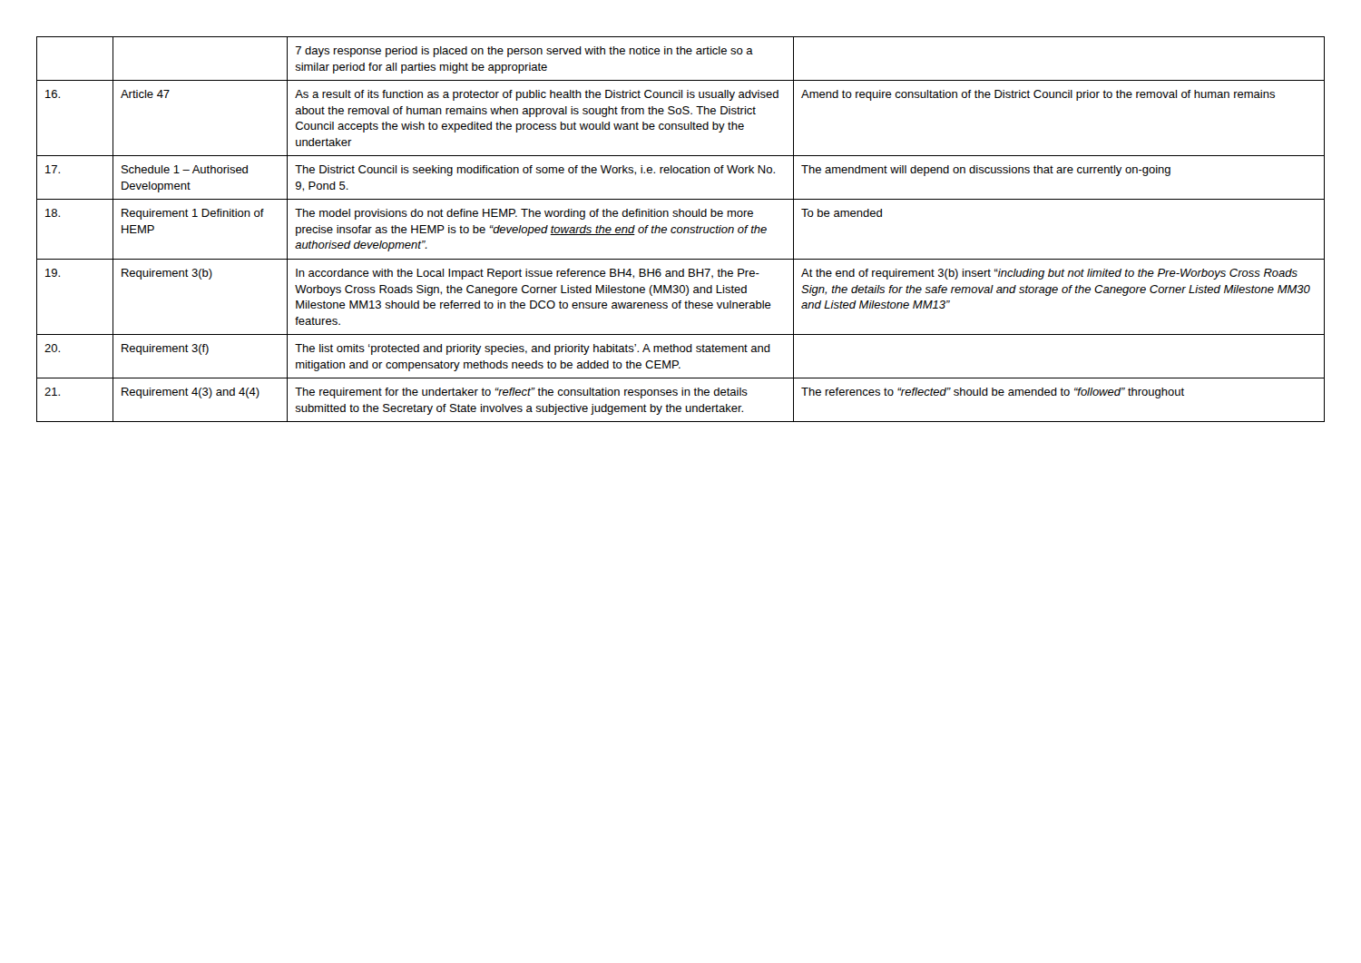| | | 7 days response period is placed on the person served with the notice in the article so a similar period for all parties might be appropriate | |
| 16. | Article 47 | As a result of its function as a protector of public health the District Council is usually advised about the removal of human remains when approval is sought from the SoS. The District Council accepts the wish to expedited the process but would want be consulted by the undertaker | Amend to require consultation of the District Council prior to the removal of human remains |
| 17. | Schedule 1 – Authorised Development | The District Council is seeking modification of some of the Works, i.e. relocation of Work No. 9, Pond 5. | The amendment will depend on discussions that are currently on-going |
| 18. | Requirement 1 Definition of HEMP | The model provisions do not define HEMP. The wording of the definition should be more precise insofar as the HEMP is to be “developed towards the end of the construction of the authorised development”. | To be amended |
| 19. | Requirement 3(b) | In accordance with the Local Impact Report issue reference BH4, BH6 and BH7, the Pre-Worboys Cross Roads Sign, the Canegore Corner Listed Milestone (MM30) and Listed Milestone MM13 should be referred to in the DCO to ensure awareness of these vulnerable features. | At the end of requirement 3(b) insert “ including but not limited to the Pre-Worboys Cross Roads Sign, the details for the safe removal and storage of the Canegore Corner Listed Milestone MM30 and Listed Milestone MM13” |
| 20. | Requirement 3(f) | The list omits ‘protected and priority species, and priority habitats’. A method statement and mitigation and or compensatory methods needs to be added to the CEMP. | |
| 21. | Requirement 4(3) and 4(4) | The requirement for the undertaker to “reflect” the consultation responses in the details submitted to the Secretary of State involves a subjective judgement by the undertaker. | The references to “reflected” should be amended to “followed” throughout |